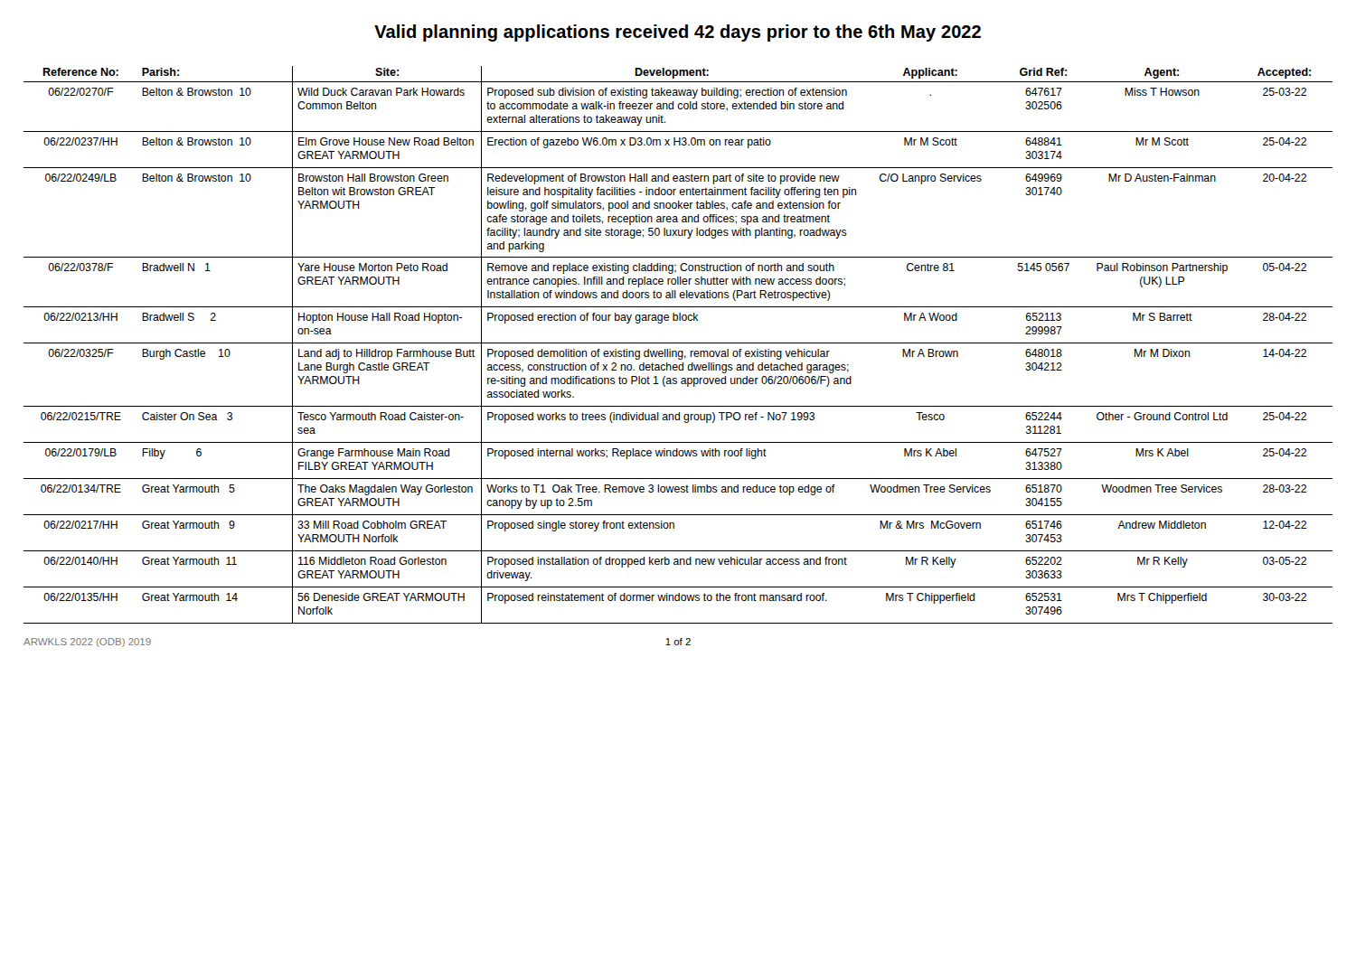Valid planning applications received 42 days prior to the 6th May 2022
| Reference No: | Parish: | Site: | Development: | Applicant: | Grid Ref: | Agent: | Accepted: |
| --- | --- | --- | --- | --- | --- | --- | --- |
| 06/22/0270/F | Belton & Browston 10 | Wild Duck Caravan Park Howards Common Belton | Proposed sub division of existing takeaway building; erection of extension to accommodate a walk-in freezer and cold store, extended bin store and external alterations to takeaway unit. | . | 647617 302506 | Miss T Howson | 25-03-22 |
| 06/22/0237/HH | Belton & Browston 10 | Elm Grove House New Road Belton GREAT YARMOUTH | Erection of gazebo W6.0m x D3.0m x H3.0m on rear patio | Mr M Scott | 648841 303174 | Mr M Scott | 25-04-22 |
| 06/22/0249/LB | Belton & Browston 10 | Browston Hall Browston Green Belton wit Browston GREAT YARMOUTH | Redevelopment of Browston Hall and eastern part of site to provide new leisure and hospitality facilities - indoor entertainment facility offering ten pin bowling, golf simulators, pool and snooker tables, cafe and extension for cafe storage and toilets, reception area and offices; spa and treatment facility; laundry and site storage; 50 luxury lodges with planting, roadways and parking | C/O Lanpro Services | 649969 301740 | Mr D Austen-Fainman | 20-04-22 |
| 06/22/0378/F | Bradwell N 1 | Yare House Morton Peto Road GREAT YARMOUTH | Remove and replace existing cladding; Construction of north and south entrance canopies. Infill and replace roller shutter with new access doors; Installation of windows and doors to all elevations (Part Retrospective) | Centre 81 | 5145 0567 | Paul Robinson Partnership (UK) LLP | 05-04-22 |
| 06/22/0213/HH | Bradwell S 2 | Hopton House Hall Road Hopton-on-sea | Proposed erection of four bay garage block | Mr A Wood | 652113 299987 | Mr S Barrett | 28-04-22 |
| 06/22/0325/F | Burgh Castle 10 | Land adj to Hilldrop Farmhouse Butt Lane Burgh Castle GREAT YARMOUTH | Proposed demolition of existing dwelling, removal of existing vehicular access, construction of x 2 no. detached dwellings and detached garages; re-siting and modifications to Plot 1 (as approved under 06/20/0606/F) and associated works. | Mr A Brown | 648018 304212 | Mr M Dixon | 14-04-22 |
| 06/22/0215/TRE | Caister On Sea 3 | Tesco Yarmouth Road Caister-on-sea | Proposed works to trees (individual and group) TPO ref - No7 1993 | Tesco | 652244 311281 | Other - Ground Control Ltd | 25-04-22 |
| 06/22/0179/LB | Filby 6 | Grange Farmhouse Main Road FILBY GREAT YARMOUTH | Proposed internal works; Replace windows with roof light | Mrs K Abel | 647527 313380 | Mrs K Abel | 25-04-22 |
| 06/22/0134/TRE | Great Yarmouth 5 | The Oaks Magdalen Way Gorleston GREAT YARMOUTH | Works to T1 Oak Tree. Remove 3 lowest limbs and reduce top edge of canopy by up to 2.5m | Woodmen Tree Services | 651870 304155 | Woodmen Tree Services | 28-03-22 |
| 06/22/0217/HH | Great Yarmouth 9 | 33 Mill Road Cobholm GREAT YARMOUTH Norfolk | Proposed single storey front extension | Mr & Mrs McGovern | 651746 307453 | Andrew Middleton | 12-04-22 |
| 06/22/0140/HH | Great Yarmouth 11 | 116 Middleton Road Gorleston GREAT YARMOUTH | Proposed installation of dropped kerb and new vehicular access and front driveway. | Mr R Kelly | 652202 303633 | Mr R Kelly | 03-05-22 |
| 06/22/0135/HH | Great Yarmouth 14 | 56 Deneside GREAT YARMOUTH Norfolk | Proposed reinstatement of dormer windows to the front mansard roof. | Mrs T Chipperfield | 652531 307496 | Mrs T Chipperfield | 30-03-22 |
ARWKLS 2022 (ODB) 2019
1 of 2